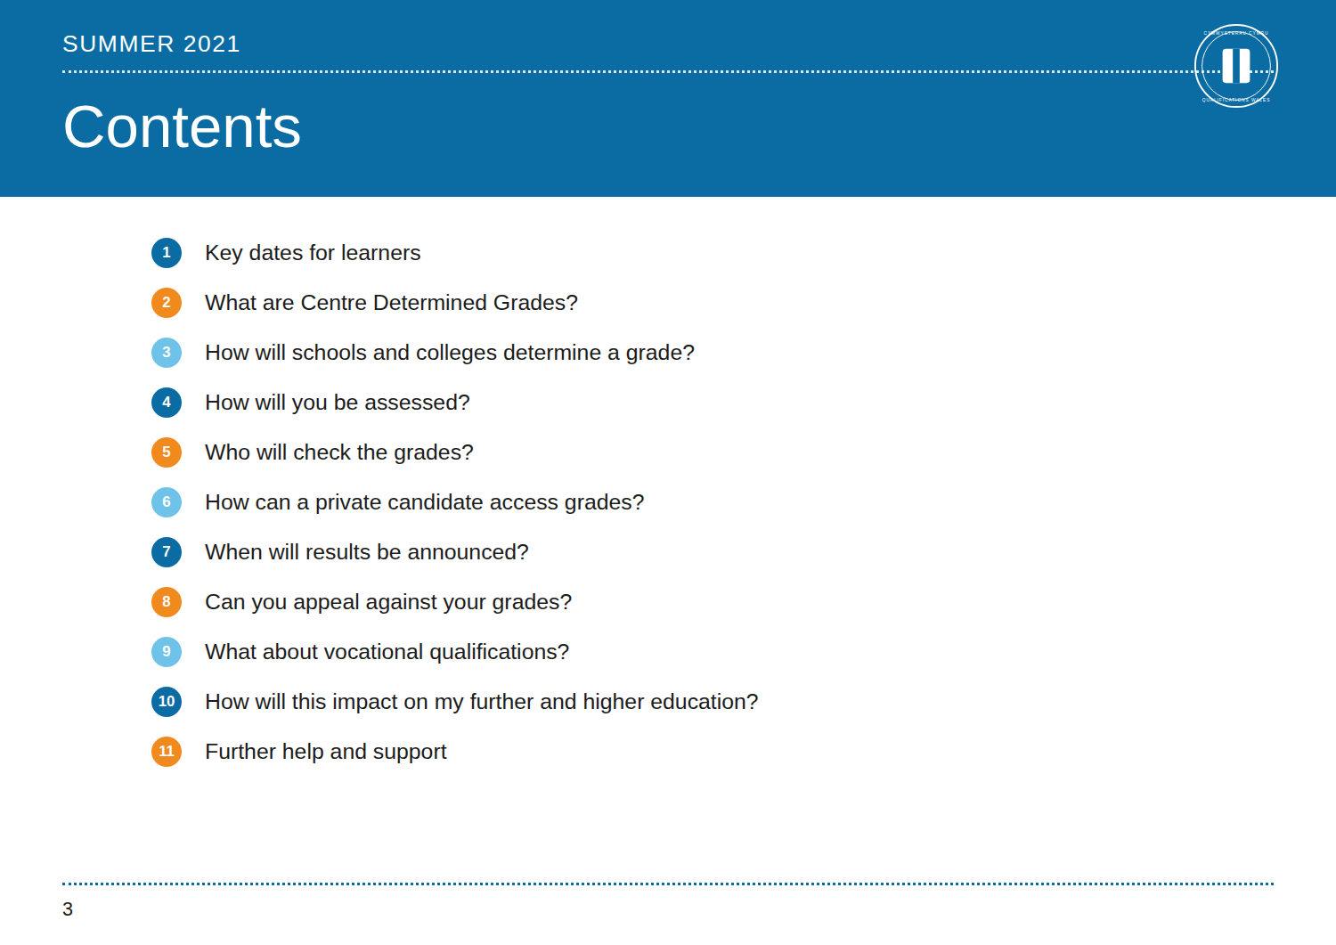Summer 2021
Contents
CYMWYSTERAU CYMRU QUALIFICATIONS WALES
1 Key dates for learners
2 What are Centre Determined Grades?
3 How will schools and colleges determine a grade?
4 How will you be assessed?
5 Who will check the grades?
6 How can a private candidate access grades?
7 When will results be announced?
8 Can you appeal against your grades?
9 What about vocational qualifications?
10 How will this impact on my further and higher education?
11 Further help and support
3